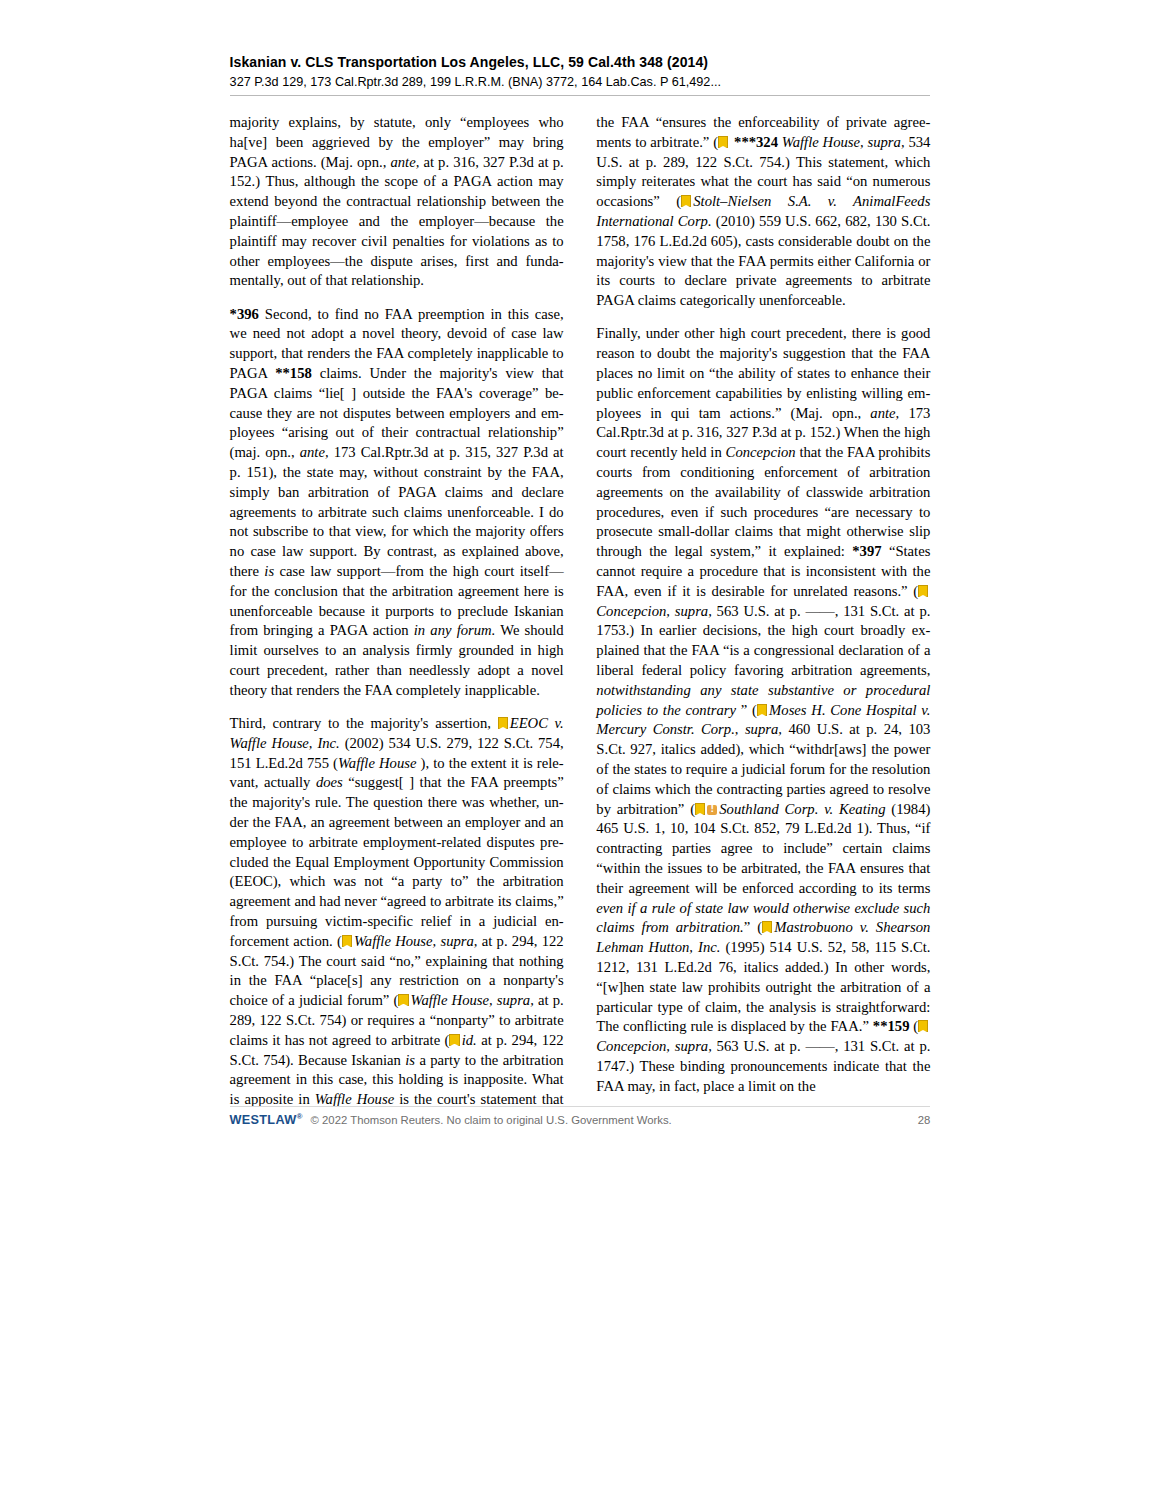Iskanian v. CLS Transportation Los Angeles, LLC, 59 Cal.4th 348 (2014)
327 P.3d 129, 173 Cal.Rptr.3d 289, 199 L.R.R.M. (BNA) 3772, 164 Lab.Cas. P 61,492...
majority explains, by statute, only “employees who ha[ve] been aggrieved by the employer” may bring PAGA actions. (Maj. opn., ante, at p. 316, 327 P.3d at p. 152.) Thus, although the scope of a PAGA action may extend beyond the contractual relationship between the plaintiff—employee and the employer—because the plaintiff may recover civil penalties for violations as to other employees—the dispute arises, first and fundamentally, out of that relationship.
*396 Second, to find no FAA preemption in this case, we need not adopt a novel theory, devoid of case law support, that renders the FAA completely inapplicable to PAGA **158 claims. Under the majority's view that PAGA claims “lie[ ] outside the FAA's coverage” because they are not disputes between employers and employees “arising out of their contractual relationship” (maj. opn., ante, 173 Cal.Rptr.3d at p. 315, 327 P.3d at p. 151), the state may, without constraint by the FAA, simply ban arbitration of PAGA claims and declare agreements to arbitrate such claims unenforceable. I do not subscribe to that view, for which the majority offers no case law support. By contrast, as explained above, there is case law support—from the high court itself—for the conclusion that the arbitration agreement here is unenforceable because it purports to preclude Iskanian from bringing a PAGA action in any forum. We should limit ourselves to an analysis firmly grounded in high court precedent, rather than needlessly adopt a novel theory that renders the FAA completely inapplicable.
Third, contrary to the majority's assertion, EEOC v. Waffle House, Inc. (2002) 534 U.S. 279, 122 S.Ct. 754, 151 L.Ed.2d 755 (Waffle House ), to the extent it is relevant, actually does “suggest[ ] that the FAA preempts” the majority's rule. The question there was whether, under the FAA, an agreement between an employer and an employee to arbitrate employment-related disputes precluded the Equal Employment Opportunity Commission (EEOC), which was not “a party to” the arbitration agreement and had never “agreed to arbitrate its claims,” from pursuing victim-specific relief in a judicial enforcement action. ( Waffle House, supra, at p. 294, 122 S.Ct. 754.) The court said “no,” explaining that nothing in the FAA “place[s] any restriction on a nonparty's choice of a judicial forum” ( Waffle House, supra, at p. 289, 122 S.Ct. 754) or requires a “nonparty” to arbitrate claims it has not agreed to arbitrate ( id. at p. 294, 122 S.Ct. 754). Because Iskanian is a party to the arbitration agreement in this case, this holding is inapposite. What is apposite in Waffle House is the court's statement that the FAA “ensures the enforceability of private agreements to arbitrate.” ( ***324 Waffle House, supra, 534 U.S. at p. 289, 122 S.Ct. 754.) This statement, which simply reiterates what the court has said “on numerous occasions” ( Stolt–Nielsen S.A. v. AnimalFeeds International Corp. (2010) 559 U.S. 662, 682, 130 S.Ct. 1758, 176 L.Ed.2d 605), casts considerable doubt on the majority's view that the FAA permits either California or its courts to declare private agreements to arbitrate PAGA claims categorically unenforceable.
Finally, under other high court precedent, there is good reason to doubt the majority's suggestion that the FAA places no limit on “the ability of states to enhance their public enforcement capabilities by enlisting willing employees in qui tam actions.” (Maj. opn., ante, 173 Cal.Rptr.3d at p. 316, 327 P.3d at p. 152.) When the high court recently held in Concepcion that the FAA prohibits courts from conditioning enforcement of arbitration agreements on the availability of classwide arbitration procedures, even if such procedures “are necessary to prosecute small-dollar claims that might otherwise slip through the legal system,” it explained: *397 “States cannot require a procedure that is inconsistent with the FAA, even if it is desirable for unrelated reasons.” ( Concepcion, supra, 563 U.S. at p. ——, 131 S.Ct. at p. 1753.) In earlier decisions, the high court broadly explained that the FAA “is a congressional declaration of a liberal federal policy favoring arbitration agreements, notwithstanding any state substantive or procedural policies to the contrary ” ( Moses H. Cone Hospital v. Mercury Constr. Corp., supra, 460 U.S. at p. 24, 103 S.Ct. 927, italics added), which “withdr[aws] the power of the states to require a judicial forum for the resolution of claims which the contracting parties agreed to resolve by arbitration” ( Southland Corp. v. Keating (1984) 465 U.S. 1, 10, 104 S.Ct. 852, 79 L.Ed.2d 1). Thus, “if contracting parties agree to include” certain claims “within the issues to be arbitrated, the FAA ensures that their agreement will be enforced according to its terms even if a rule of state law would otherwise exclude such claims from arbitration.” ( Mastrobuono v. Shearson Lehman Hutton, Inc. (1995) 514 U.S. 52, 58, 115 S.Ct. 1212, 131 L.Ed.2d 76, italics added.) In other words, “[w]hen state law prohibits outright the arbitration of a particular type of claim, the analysis is straightforward: The conflicting rule is displaced by the FAA.” **159 ( Concepcion, supra, 563 U.S. at p. ——, 131 S.Ct. at p. 1747.) These binding pronouncements indicate that the FAA may, in fact, place a limit on the
WESTLAW® © 2022 Thomson Reuters. No claim to original U.S. Government Works. 28